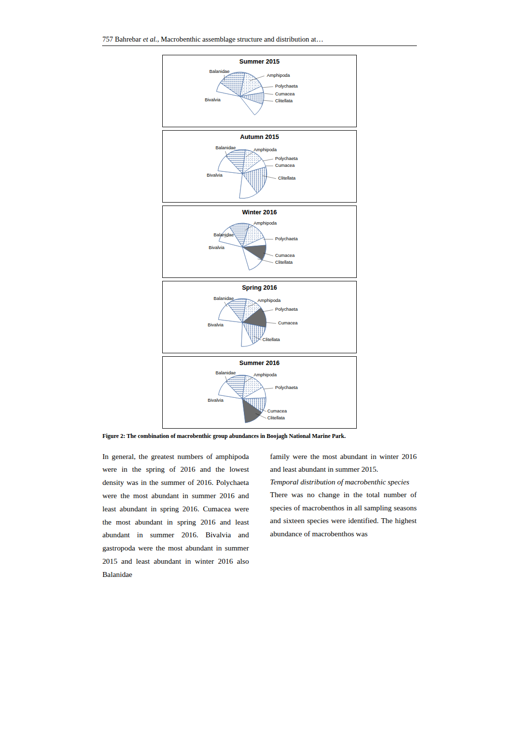757 Bahrebar et al., Macrobenthic assemblage structure and distribution at…
Summer 2015
Balanidae Amphipoda Polychaeta Cumacea Clitellata Bivalvia
Autumn 2015
Balanidae Amphipoda Polychaeta Cumacea Clitellata Bivalvia
Winter 2016
Amphipoda Balanidae Polychaeta Cumacea Clitellata Bivalvia
Spring 2016
Balanidae Amphipoda Polychaeta Cumacea Clitellata Bivalvia
Summer 2016
Balanidae Amphipoda Polychaeta Cumacea Clitellata Bivalvia
Figure 2: The combination of macrobenthic group abundances in Boojagh National Marine Park.
In general, the greatest numbers of amphipoda were in the spring of 2016 and the lowest density was in the summer of 2016. Polychaeta were the most abundant in summer 2016 and least abundant in spring 2016. Cumacea were the most abundant in spring 2016 and least abundant in summer 2016. Bivalvia and gastropoda were the most abundant in summer 2015 and least abundant in winter 2016 also Balanidae
family were the most abundant in winter 2016 and least abundant in summer 2015.
Temporal distribution of macrobenthic species
There was no change in the total number of species of macrobenthos in all sampling seasons and sixteen species were identified. The highest abundance of macrobenthos was